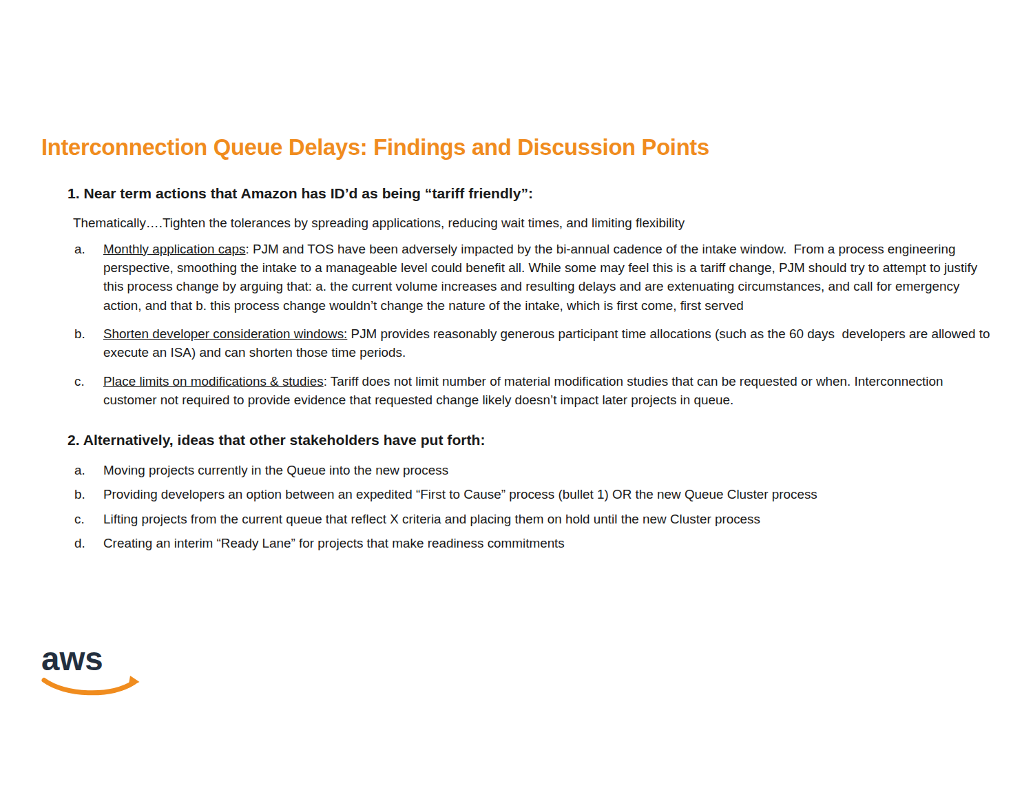Interconnection Queue Delays: Findings and Discussion Points
1. Near term actions that Amazon has ID’d as being “tariff friendly”:
Thematically….Tighten the tolerances by spreading applications, reducing wait times, and limiting flexibility
Monthly application caps: PJM and TOS have been adversely impacted by the bi-annual cadence of the intake window. From a process engineering perspective, smoothing the intake to a manageable level could benefit all. While some may feel this is a tariff change, PJM should try to attempt to justify this process change by arguing that: a. the current volume increases and resulting delays and are extenuating circumstances, and call for emergency action, and that b. this process change wouldn’t change the nature of the intake, which is first come, first served
Shorten developer consideration windows: PJM provides reasonably generous participant time allocations (such as the 60 days developers are allowed to execute an ISA) and can shorten those time periods.
Place limits on modifications & studies: Tariff does not limit number of material modification studies that can be requested or when. Interconnection customer not required to provide evidence that requested change likely doesn’t impact later projects in queue.
2. Alternatively, ideas that other stakeholders have put forth:
Moving projects currently in the Queue into the new process
Providing developers an option between an expedited “First to Cause” process (bullet 1) OR the new Queue Cluster process
Lifting projects from the current queue that reflect X criteria and placing them on hold until the new Cluster process
Creating an interim “Ready Lane” for projects that make readiness commitments
aws